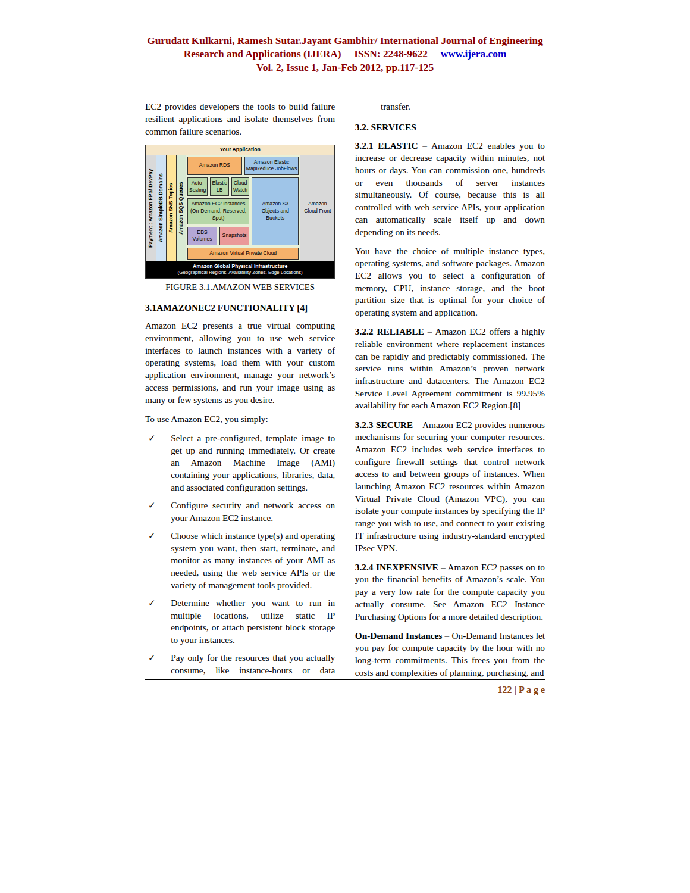Gurudatt Kulkarni, Ramesh Sutar.Jayant Gambhir/ International Journal of Engineering
Research and Applications (IJERA) ISSN: 2248-9622 www.ijera.com
Vol. 2, Issue 1, Jan-Feb 2012, pp.117-125
EC2 provides developers the tools to build failure resilient applications and isolate themselves from common failure scenarios.
Your Application
Payment : Amazon FPS/ DevPay
Amazon SimpleDB Domains
Amazon SNS Topics
Amazon SQS Queues
Amazon RDS
Amazon Elastic MapReduce JobFlows
Auto-Scaling
Elastic LB
Cloud Watch
Amazon EC2 Instances
(On-Demand, Reserved, Spot)
EBS Volumes
Snapshots
Amazon S3 Objects and Buckets
Amazon Virtual Private Cloud
Amazon Cloud Front
Amazon Global Physical Infrastructure
(Geographical Regions, Availability Zones, Edge Locations)
FIGURE 3.1.AMAZON WEB SERVICES
3.1AMAZONEC2 FUNCTIONALITY [4]
Amazon EC2 presents a true virtual computing environment, allowing you to use web service interfaces to launch instances with a variety of operating systems, load them with your custom application environment, manage your network’s access permissions, and run your image using as many or few systems as you desire.
To use Amazon EC2, you simply:
Select a pre-configured, template image to get up and running immediately. Or create an Amazon Machine Image (AMI) containing your applications, libraries, data, and associated configuration settings.
Configure security and network access on your Amazon EC2 instance.
Choose which instance type(s) and operating system you want, then start, terminate, and monitor as many instances of your AMI as needed, using the web service APIs or the variety of management tools provided.
Determine whether you want to run in multiple locations, utilize static IP endpoints, or attach persistent block storage to your instances.
Pay only for the resources that you actually consume, like instance-hours or data transfer.
3.2. SERVICES
3.2.1 ELASTIC – Amazon EC2 enables you to increase or decrease capacity within minutes, not hours or days. You can commission one, hundreds or even thousands of server instances simultaneously. Of course, because this is all controlled with web service APIs, your application can automatically scale itself up and down depending on its needs.
You have the choice of multiple instance types, operating systems, and software packages. Amazon EC2 allows you to select a configuration of memory, CPU, instance storage, and the boot partition size that is optimal for your choice of operating system and application.
3.2.2 RELIABLE – Amazon EC2 offers a highly reliable environment where replacement instances can be rapidly and predictably commissioned. The service runs within Amazon’s proven network infrastructure and datacenters. The Amazon EC2 Service Level Agreement commitment is 99.95% availability for each Amazon EC2 Region.[8]
3.2.3 SECURE – Amazon EC2 provides numerous mechanisms for securing your computer resources. Amazon EC2 includes web service interfaces to configure firewall settings that control network access to and between groups of instances. When launching Amazon EC2 resources within Amazon Virtual Private Cloud (Amazon VPC), you can isolate your compute instances by specifying the IP range you wish to use, and connect to your existing IT infrastructure using industry-standard encrypted IPsec VPN.
3.2.4 INEXPENSIVE – Amazon EC2 passes on to you the financial benefits of Amazon’s scale. You pay a very low rate for the compute capacity you actually consume. See Amazon EC2 Instance Purchasing Options for a more detailed description.
On-Demand Instances – On-Demand Instances let you pay for compute capacity by the hour with no long-term commitments. This frees you from the costs and complexities of planning, purchasing, and
122 | P a g e